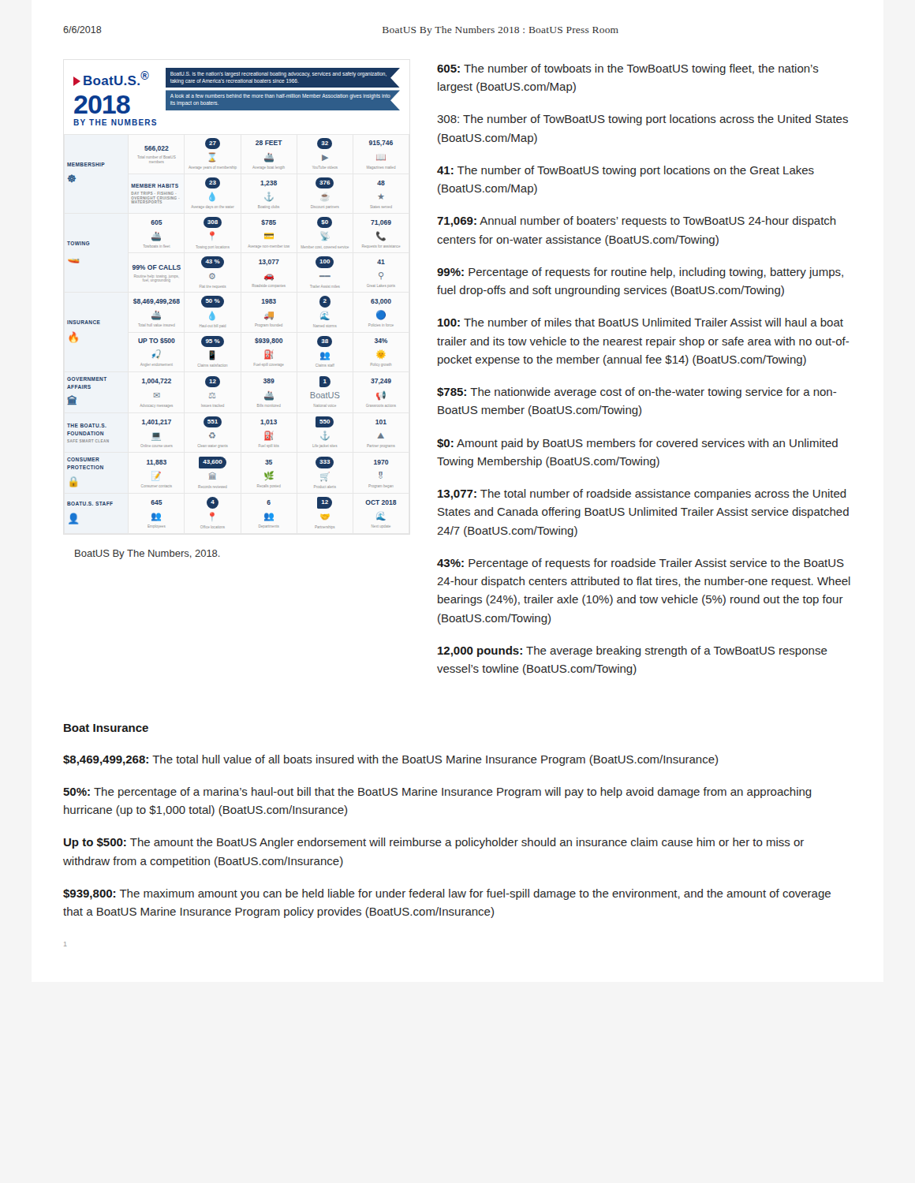6/6/2018
BoatUS By The Numbers 2018 : BoatUS Press Room
BoatU.S.®
2018
BY THE NUMBERS
BoatU.S. is the nation's largest recreational boating advocacy, services and safety organization, taking care of America's recreational boaters since 1966.
A look at a few numbers behind the more than half-million Member Association gives insights into its impact on boaters.
| Membership ☸ | 566,022 Total number of BoatUS members | 27 ⌛ Average years of membership | 28 FEET 🚢 Average boat length | 32 ▶ YouTube videos | 915,746 📖 Magazines mailed |
| | Member Habits Day trips · Fishing · Overnight cruising · Watersports | 23 💧 Average days on the water | 1,238 ⚓ Boating clubs | 376 ☕ Discount partners | 48 ★ States served |
| Towing 🚤 | 605 🚢 Towboats in fleet | 308 📍 Towing port locations | $785 💳 Average non-member tow | $0 📡 Member cost, covered service | 71,069 📞 Requests for assistance |
| 99% OF CALLS Routine help: towing, jumps, fuel, ungrounding | 43 % ⚙ Flat tire requests | 13,077 🚗 Roadside companies | 100 ━━ Trailer Assist miles | 41 ⚲ Great Lakes ports |
| Insurance 🔥 | $8,469,499,268 🚢 Total hull value insured | 50 % 💧 Haul-out bill paid | 1983 🚚 Program founded | 2 🌊 Named storms | 63,000 🔵 Policies in force |
| UP TO $500 🎣 Angler endorsement | 95 % 📱 Claims satisfaction | $939,800 ⛽ Fuel-spill coverage | 38 👥 Claims staff | 34% 🌞 Policy growth |
| Government Affairs 🏛 | 1,004,722 ✉ Advocacy messages | 12 ⚖ Issues tracked | 389 🚢 Bills monitored | 1 BoatUS National voice | 37,249 📢 Grassroots actions |
| The BoatU.S. Foundation SAFE SMART CLEAN | 1,401,217 💻 Online course users | 551 ♻ Clean water grants | 1,013 ⛽ Fuel spill kits | 550 ⚓ Life jacket sites | 101 ⛰ Partner programs |
| Consumer Protection 🔒 | 11,883 📝 Consumer contacts | 43,600 🏛 Records reviewed | 35 🌿 Recalls posted | 333 🛒 Product alerts | 1970 🎖 Program began |
| BoatU.S. Staff 👤 | 645 👥 Employees | 4 📍 Office locations | 6 👥 Departments | 12 🤝 Partnerships | OCT 2018 🌊 Next update |
BoatUS By The Numbers, 2018.
605: The number of towboats in the TowBoatUS towing fleet, the nation’s largest (BoatUS.com/Map)
308: The number of TowBoatUS towing port locations across the United States (BoatUS.com/Map)
41: The number of TowBoatUS towing port locations on the Great Lakes (BoatUS.com/Map)
71,069: Annual number of boaters’ requests to TowBoatUS 24-hour dispatch centers for on-water assistance (BoatUS.com/Towing)
99%: Percentage of requests for routine help, including towing, battery jumps, fuel drop-offs and soft ungrounding services (BoatUS.com/Towing)
100: The number of miles that BoatUS Unlimited Trailer Assist will haul a boat trailer and its tow vehicle to the nearest repair shop or safe area with no out-of-pocket expense to the member (annual fee $14) (BoatUS.com/Towing)
$785: The nationwide average cost of on-the-water towing service for a non-BoatUS member (BoatUS.com/Towing)
$0: Amount paid by BoatUS members for covered services with an Unlimited Towing Membership (BoatUS.com/Towing)
13,077: The total number of roadside assistance companies across the United States and Canada offering BoatUS Unlimited Trailer Assist service dispatched 24/7 (BoatUS.com/Towing)
43%: Percentage of requests for roadside Trailer Assist service to the BoatUS 24-hour dispatch centers attributed to flat tires, the number-one request. Wheel bearings (24%), trailer axle (10%) and tow vehicle (5%) round out the top four (BoatUS.com/Towing)
12,000 pounds: The average breaking strength of a TowBoatUS response vessel’s towline (BoatUS.com/Towing)
Boat Insurance
$8,469,499,268: The total hull value of all boats insured with the BoatUS Marine Insurance Program (BoatUS.com/Insurance)
50%: The percentage of a marina’s haul-out bill that the BoatUS Marine Insurance Program will pay to help avoid damage from an approaching hurricane (up to $1,000 total) (BoatUS.com/Insurance)
Up to $500: The amount the BoatUS Angler endorsement will reimburse a policyholder should an insurance claim cause him or her to miss or withdraw from a competition (BoatUS.com/Insurance)
$939,800: The maximum amount you can be held liable for under federal law for fuel-spill damage to the environment, and the amount of coverage that a BoatUS Marine Insurance Program policy provides (BoatUS.com/Insurance)
1